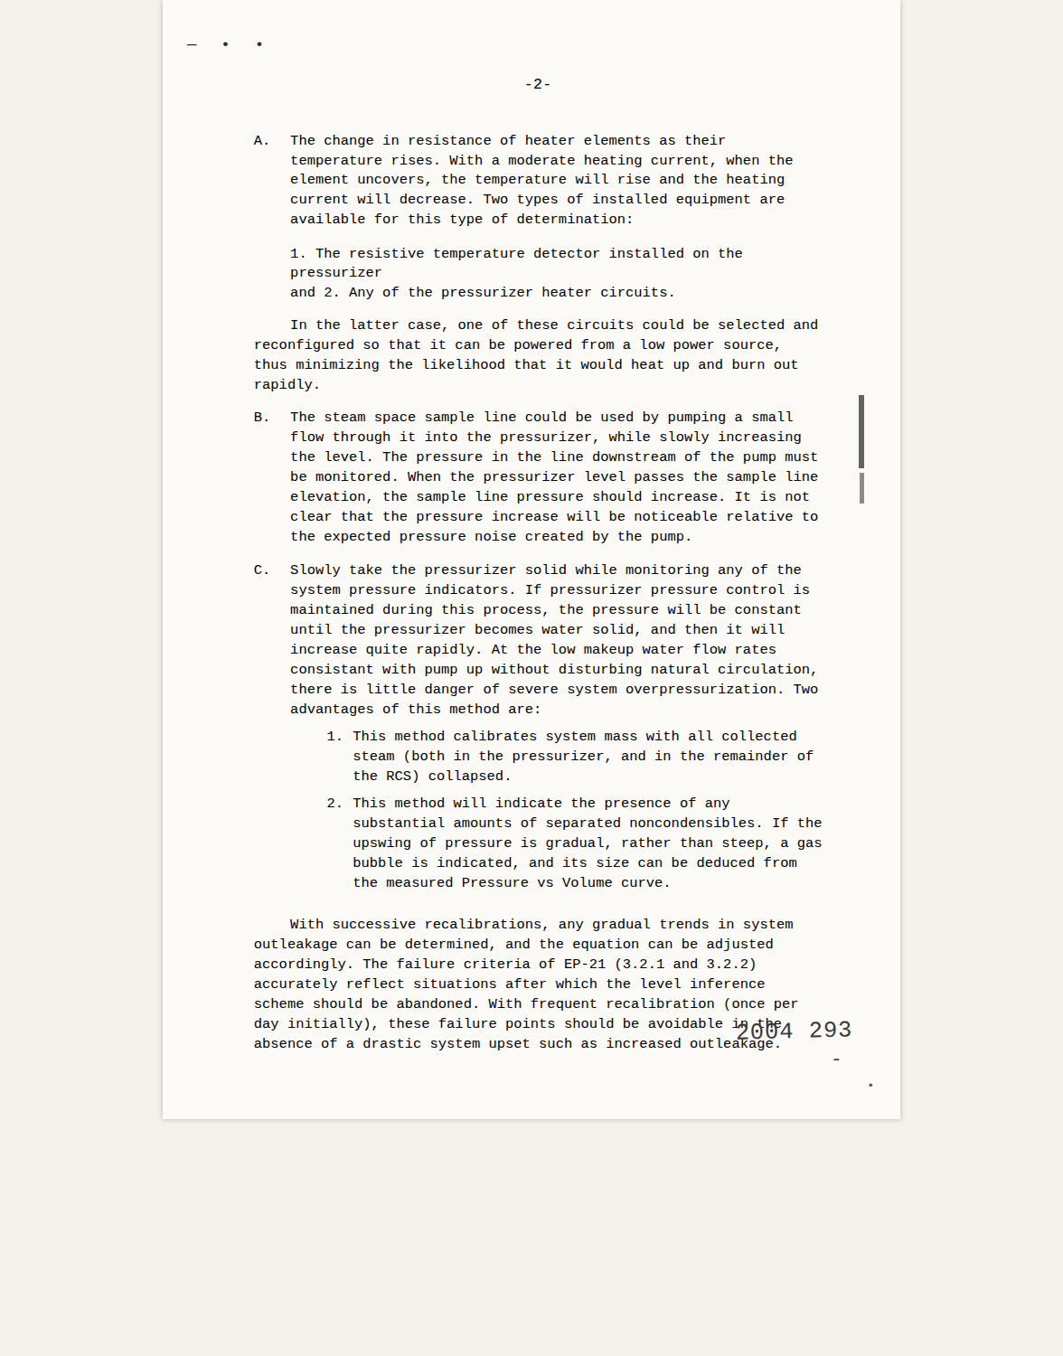— • •
-2-
A.
The change in resistance of heater elements as their temperature rises. With a moderate heating current, when the element uncovers, the temperature will rise and the heating current will decrease. Two types of installed equipment are available for this type of determination:
1. The resistive temperature detector installed on the pressurizer
and 2. Any of the pressurizer heater circuits.
In the latter case, one of these circuits could be selected and reconfigured so that it can be powered from a low power source, thus minimizing the likelihood that it would heat up and burn out rapidly.
B.
The steam space sample line could be used by pumping a small flow through it into the pressurizer, while slowly increasing the level. The pressure in the line downstream of the pump must be monitored. When the pressurizer level passes the sample line elevation, the sample line pressure should increase. It is not clear that the pressure increase will be noticeable relative to the expected pressure noise created by the pump.
C.
Slowly take the pressurizer solid while monitoring any of the system pressure indicators. If pressurizer pressure control is maintained during this process, the pressure will be constant until the pressurizer becomes water solid, and then it will increase quite rapidly. At the low makeup water flow rates consistant with pump up without disturbing natural circulation, there is little danger of severe system overpressurization. Two advantages of this method are:
1.
This method calibrates system mass with all collected steam (both in the pressurizer, and in the remainder of the RCS) collapsed.
2.
This method will indicate the presence of any substantial amounts of separated noncondensibles. If the upswing of pressure is gradual, rather than steep, a gas bubble is indicated, and its size can be deduced from the measured Pressure vs Volume curve.
With successive recalibrations, any gradual trends in system outleakage can be determined, and the equation can be adjusted accordingly. The failure criteria of EP-21 (3.2.1 and 3.2.2) accurately reflect situations after which the level inference scheme should be abandoned. With frequent recalibration (once per day initially), these failure points should be avoidable in the absence of a drastic system upset such as increased outleakage.
2004 293 -
•